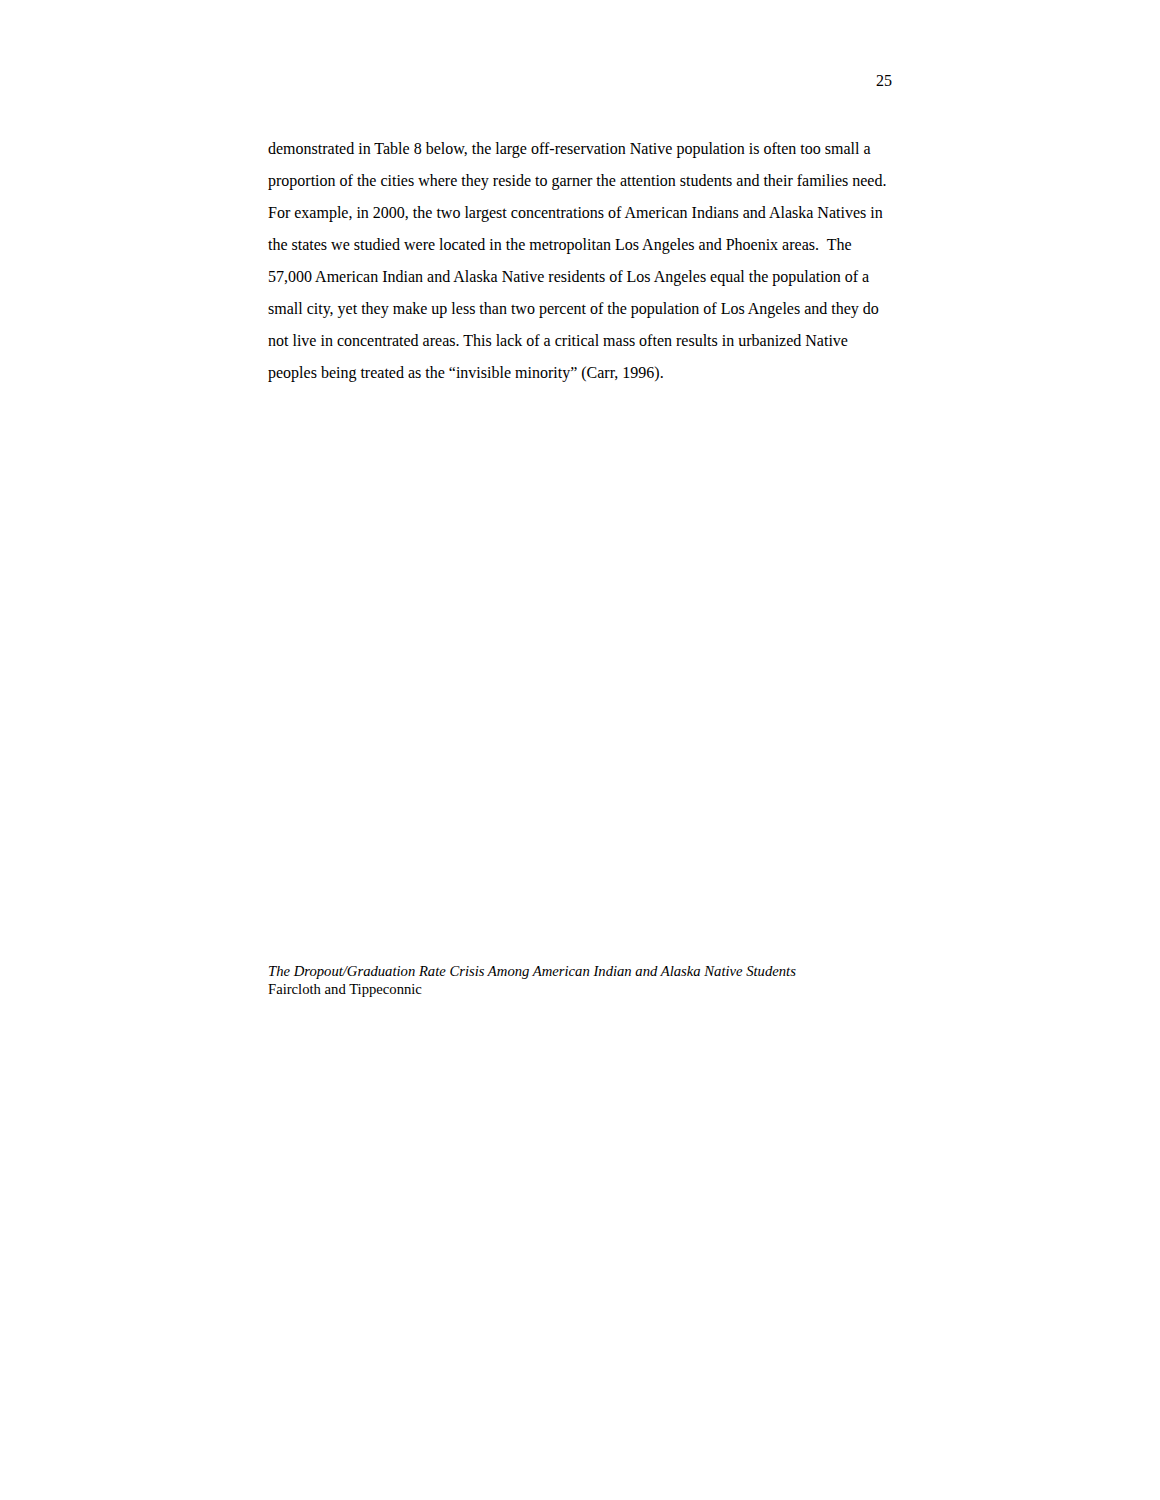25
demonstrated in Table 8 below, the large off-reservation Native population is often too small a proportion of the cities where they reside to garner the attention students and their families need. For example, in 2000, the two largest concentrations of American Indians and Alaska Natives in the states we studied were located in the metropolitan Los Angeles and Phoenix areas. The 57,000 American Indian and Alaska Native residents of Los Angeles equal the population of a small city, yet they make up less than two percent of the population of Los Angeles and they do not live in concentrated areas. This lack of a critical mass often results in urbanized Native peoples being treated as the “invisible minority” (Carr, 1996).
The Dropout/Graduation Rate Crisis Among American Indian and Alaska Native Students
Faircloth and Tippeconnic